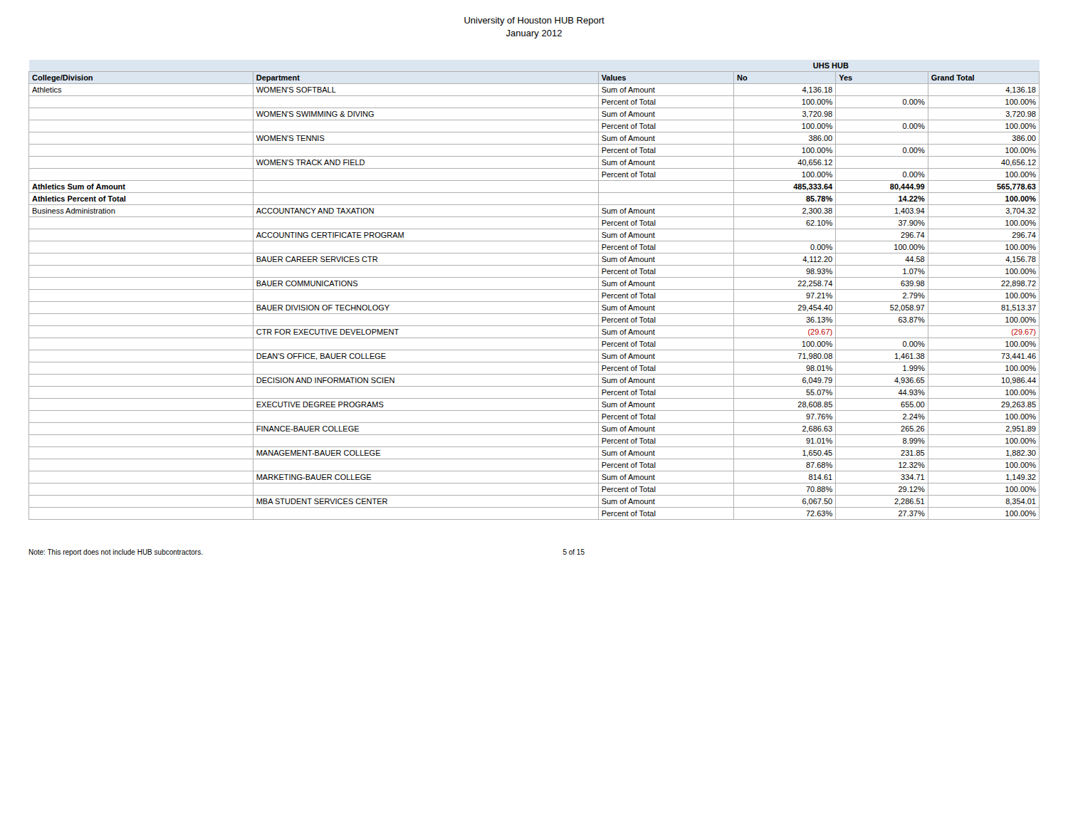University of Houston HUB Report
January 2012
| | | | UHS HUB | |
| --- | --- | --- | --- | --- |
| College/Division | Department | Values | No | Yes | Grand Total |
| Athletics | WOMEN'S SOFTBALL | Sum of Amount | 4,136.18 | | 4,136.18 |
| | | Percent of Total | 100.00% | 0.00% | 100.00% |
| | WOMEN'S SWIMMING & DIVING | Sum of Amount | 3,720.98 | | 3,720.98 |
| | | Percent of Total | 100.00% | 0.00% | 100.00% |
| | WOMEN'S TENNIS | Sum of Amount | 386.00 | | 386.00 |
| | | Percent of Total | 100.00% | 0.00% | 100.00% |
| | WOMEN'S TRACK AND FIELD | Sum of Amount | 40,656.12 | | 40,656.12 |
| | | Percent of Total | 100.00% | 0.00% | 100.00% |
| Athletics Sum of Amount | | | 485,333.64 | 80,444.99 | 565,778.63 |
| Athletics Percent of Total | | | 85.78% | 14.22% | 100.00% |
| Business Administration | ACCOUNTANCY AND TAXATION | Sum of Amount | 2,300.38 | 1,403.94 | 3,704.32 |
| | | Percent of Total | 62.10% | 37.90% | 100.00% |
| | ACCOUNTING CERTIFICATE PROGRAM | Sum of Amount | | 296.74 | 296.74 |
| | | Percent of Total | 0.00% | 100.00% | 100.00% |
| | BAUER CAREER SERVICES CTR | Sum of Amount | 4,112.20 | 44.58 | 4,156.78 |
| | | Percent of Total | 98.93% | 1.07% | 100.00% |
| | BAUER COMMUNICATIONS | Sum of Amount | 22,258.74 | 639.98 | 22,898.72 |
| | | Percent of Total | 97.21% | 2.79% | 100.00% |
| | BAUER DIVISION OF TECHNOLOGY | Sum of Amount | 29,454.40 | 52,058.97 | 81,513.37 |
| | | Percent of Total | 36.13% | 63.87% | 100.00% |
| | CTR FOR EXECUTIVE DEVELOPMENT | Sum of Amount | (29.67) | | (29.67) |
| | | Percent of Total | 100.00% | 0.00% | 100.00% |
| | DEAN'S OFFICE, BAUER COLLEGE | Sum of Amount | 71,980.08 | 1,461.38 | 73,441.46 |
| | | Percent of Total | 98.01% | 1.99% | 100.00% |
| | DECISION AND INFORMATION SCIEN | Sum of Amount | 6,049.79 | 4,936.65 | 10,986.44 |
| | | Percent of Total | 55.07% | 44.93% | 100.00% |
| | EXECUTIVE DEGREE PROGRAMS | Sum of Amount | 28,608.85 | 655.00 | 29,263.85 |
| | | Percent of Total | 97.76% | 2.24% | 100.00% |
| | FINANCE-BAUER COLLEGE | Sum of Amount | 2,686.63 | 265.26 | 2,951.89 |
| | | Percent of Total | 91.01% | 8.99% | 100.00% |
| | MANAGEMENT-BAUER COLLEGE | Sum of Amount | 1,650.45 | 231.85 | 1,882.30 |
| | | Percent of Total | 87.68% | 12.32% | 100.00% |
| | MARKETING-BAUER COLLEGE | Sum of Amount | 814.61 | 334.71 | 1,149.32 |
| | | Percent of Total | 70.88% | 29.12% | 100.00% |
| | MBA STUDENT SERVICES CENTER | Sum of Amount | 6,067.50 | 2,286.51 | 8,354.01 |
| | | Percent of Total | 72.63% | 27.37% | 100.00% |
Note: This report does not include HUB subcontractors.
5 of 15